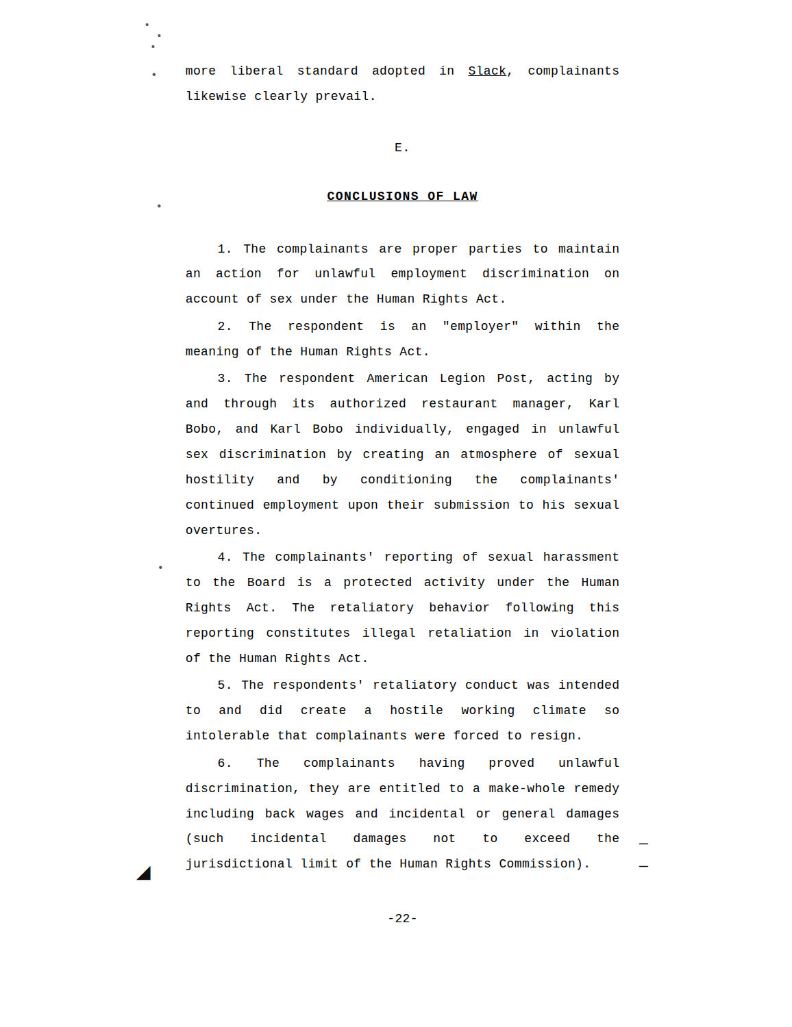•
•
•
•
•
•
◢
—
—
more liberal standard adopted in Slack, complainants likewise clearly prevail.
E.
CONCLUSIONS OF LAW
1. The complainants are proper parties to maintain an action for unlawful employment discrimination on account of sex under the Human Rights Act.
2. The respondent is an "employer" within the meaning of the Human Rights Act.
3. The respondent American Legion Post, acting by and through its authorized restaurant manager, Karl Bobo, and Karl Bobo individually, engaged in unlawful sex discrimination by creating an atmosphere of sexual hostility and by conditioning the complainants' continued employment upon their submission to his sexual overtures.
4. The complainants' reporting of sexual harassment to the Board is a protected activity under the Human Rights Act. The retaliatory behavior following this reporting constitutes illegal retaliation in violation of the Human Rights Act.
5. The respondents' retaliatory conduct was intended to and did create a hostile working climate so intolerable that complainants were forced to resign.
6. The complainants having proved unlawful discrimination, they are entitled to a make-whole remedy including back wages and incidental or general damages (such incidental damages not to exceed the jurisdictional limit of the Human Rights Commission).
-22-